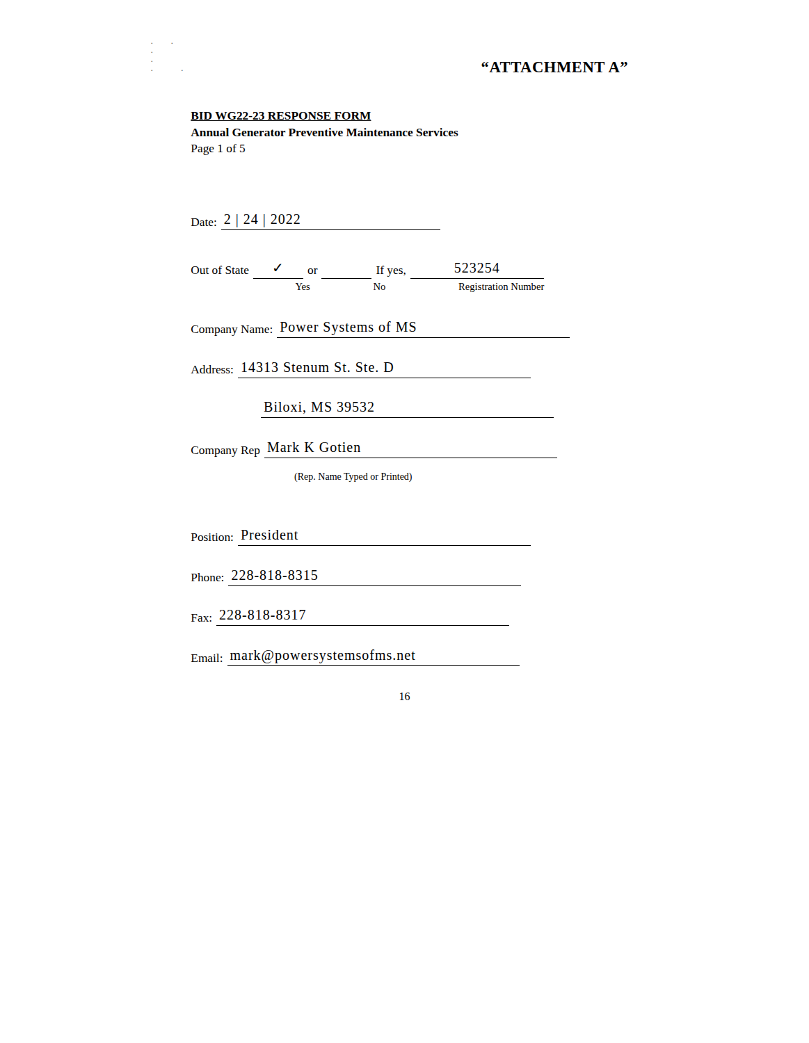. . .
. . .
“ATTACHMENT A”
BID WG22-23 RESPONSE FORM
Annual Generator Preventive Maintenance Services
Page 1 of 5
Date: 2 | 24 | 2022
Out of State ✓ or If yes, 523254
Yes No Registration Number
Company Name: Power Systems of MS
Address: 14313 Stenum St. Ste. D
Biloxi, MS 39532
Company Rep Mark K Gotien
(Rep. Name Typed or Printed)
Position: President
Phone: 228-818-8315
Fax: 228-818-8317
Email: mark@powersystemsofms.net
16